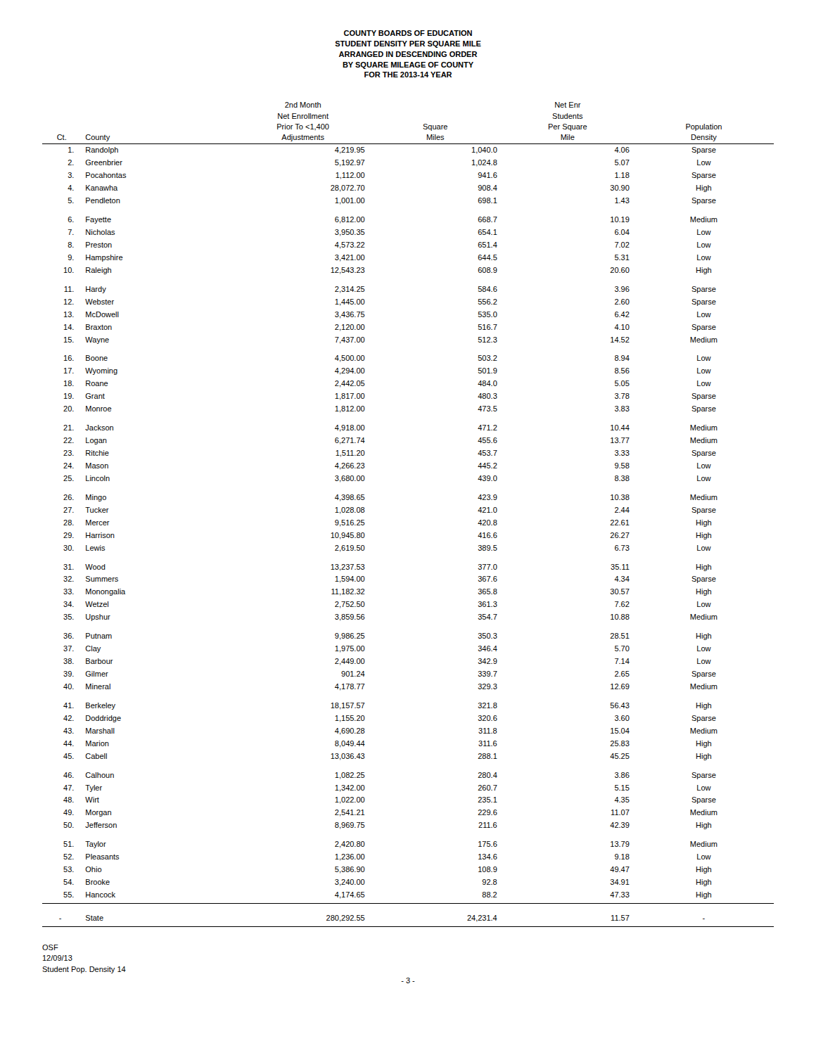COUNTY BOARDS OF EDUCATION
STUDENT DENSITY PER SQUARE MILE
ARRANGED IN DESCENDING ORDER
BY SQUARE MILEAGE OF COUNTY
FOR THE 2013-14 YEAR
| | | 2nd Month | | Net Enr | |
| --- | --- | --- | --- | --- | --- |
| | | Net Enrollment | | Students | |
| | | Prior To <1,400 | Square | Per Square | Population |
| Ct. | County | Adjustments | Miles | Mile | Density |
| 1. | Randolph | 4,219.95 | 1,040.0 | 4.06 | Sparse |
| 2. | Greenbrier | 5,192.97 | 1,024.8 | 5.07 | Low |
| 3. | Pocahontas | 1,112.00 | 941.6 | 1.18 | Sparse |
| 4. | Kanawha | 28,072.70 | 908.4 | 30.90 | High |
| 5. | Pendleton | 1,001.00 | 698.1 | 1.43 | Sparse |
| 6. | Fayette | 6,812.00 | 668.7 | 10.19 | Medium |
| 7. | Nicholas | 3,950.35 | 654.1 | 6.04 | Low |
| 8. | Preston | 4,573.22 | 651.4 | 7.02 | Low |
| 9. | Hampshire | 3,421.00 | 644.5 | 5.31 | Low |
| 10. | Raleigh | 12,543.23 | 608.9 | 20.60 | High |
| 11. | Hardy | 2,314.25 | 584.6 | 3.96 | Sparse |
| 12. | Webster | 1,445.00 | 556.2 | 2.60 | Sparse |
| 13. | McDowell | 3,436.75 | 535.0 | 6.42 | Low |
| 14. | Braxton | 2,120.00 | 516.7 | 4.10 | Sparse |
| 15. | Wayne | 7,437.00 | 512.3 | 14.52 | Medium |
| 16. | Boone | 4,500.00 | 503.2 | 8.94 | Low |
| 17. | Wyoming | 4,294.00 | 501.9 | 8.56 | Low |
| 18. | Roane | 2,442.05 | 484.0 | 5.05 | Low |
| 19. | Grant | 1,817.00 | 480.3 | 3.78 | Sparse |
| 20. | Monroe | 1,812.00 | 473.5 | 3.83 | Sparse |
| 21. | Jackson | 4,918.00 | 471.2 | 10.44 | Medium |
| 22. | Logan | 6,271.74 | 455.6 | 13.77 | Medium |
| 23. | Ritchie | 1,511.20 | 453.7 | 3.33 | Sparse |
| 24. | Mason | 4,266.23 | 445.2 | 9.58 | Low |
| 25. | Lincoln | 3,680.00 | 439.0 | 8.38 | Low |
| 26. | Mingo | 4,398.65 | 423.9 | 10.38 | Medium |
| 27. | Tucker | 1,028.08 | 421.0 | 2.44 | Sparse |
| 28. | Mercer | 9,516.25 | 420.8 | 22.61 | High |
| 29. | Harrison | 10,945.80 | 416.6 | 26.27 | High |
| 30. | Lewis | 2,619.50 | 389.5 | 6.73 | Low |
| 31. | Wood | 13,237.53 | 377.0 | 35.11 | High |
| 32. | Summers | 1,594.00 | 367.6 | 4.34 | Sparse |
| 33. | Monongalia | 11,182.32 | 365.8 | 30.57 | High |
| 34. | Wetzel | 2,752.50 | 361.3 | 7.62 | Low |
| 35. | Upshur | 3,859.56 | 354.7 | 10.88 | Medium |
| 36. | Putnam | 9,986.25 | 350.3 | 28.51 | High |
| 37. | Clay | 1,975.00 | 346.4 | 5.70 | Low |
| 38. | Barbour | 2,449.00 | 342.9 | 7.14 | Low |
| 39. | Gilmer | 901.24 | 339.7 | 2.65 | Sparse |
| 40. | Mineral | 4,178.77 | 329.3 | 12.69 | Medium |
| 41. | Berkeley | 18,157.57 | 321.8 | 56.43 | High |
| 42. | Doddridge | 1,155.20 | 320.6 | 3.60 | Sparse |
| 43. | Marshall | 4,690.28 | 311.8 | 15.04 | Medium |
| 44. | Marion | 8,049.44 | 311.6 | 25.83 | High |
| 45. | Cabell | 13,036.43 | 288.1 | 45.25 | High |
| 46. | Calhoun | 1,082.25 | 280.4 | 3.86 | Sparse |
| 47. | Tyler | 1,342.00 | 260.7 | 5.15 | Low |
| 48. | Wirt | 1,022.00 | 235.1 | 4.35 | Sparse |
| 49. | Morgan | 2,541.21 | 229.6 | 11.07 | Medium |
| 50. | Jefferson | 8,969.75 | 211.6 | 42.39 | High |
| 51. | Taylor | 2,420.80 | 175.6 | 13.79 | Medium |
| 52. | Pleasants | 1,236.00 | 134.6 | 9.18 | Low |
| 53. | Ohio | 5,386.90 | 108.9 | 49.47 | High |
| 54. | Brooke | 3,240.00 | 92.8 | 34.91 | High |
| 55. | Hancock | 4,174.65 | 88.2 | 47.33 | High |
| - | State | 280,292.55 | 24,231.4 | 11.57 | - |
OSF
12/09/13
Student Pop. Density 14
- 3 -